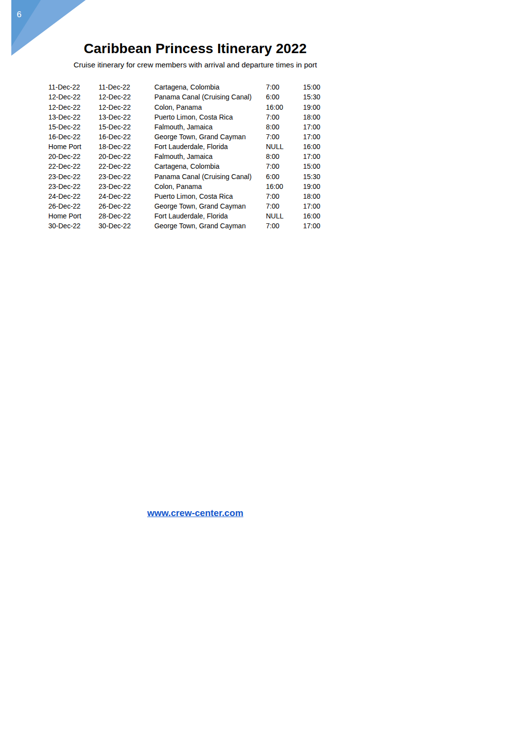6
Caribbean Princess Itinerary 2022
Cruise itinerary for crew members with arrival and departure times in port
| 11-Dec-22 | 11-Dec-22 | Cartagena, Colombia | 7:00 | 15:00 |
| 12-Dec-22 | 12-Dec-22 | Panama Canal (Cruising Canal) | 6:00 | 15:30 |
| 12-Dec-22 | 12-Dec-22 | Colon, Panama | 16:00 | 19:00 |
| 13-Dec-22 | 13-Dec-22 | Puerto Limon, Costa Rica | 7:00 | 18:00 |
| 15-Dec-22 | 15-Dec-22 | Falmouth, Jamaica | 8:00 | 17:00 |
| 16-Dec-22 | 16-Dec-22 | George Town, Grand Cayman | 7:00 | 17:00 |
| Home Port | 18-Dec-22 | Fort Lauderdale, Florida | NULL | 16:00 |
| 20-Dec-22 | 20-Dec-22 | Falmouth, Jamaica | 8:00 | 17:00 |
| 22-Dec-22 | 22-Dec-22 | Cartagena, Colombia | 7:00 | 15:00 |
| 23-Dec-22 | 23-Dec-22 | Panama Canal (Cruising Canal) | 6:00 | 15:30 |
| 23-Dec-22 | 23-Dec-22 | Colon, Panama | 16:00 | 19:00 |
| 24-Dec-22 | 24-Dec-22 | Puerto Limon, Costa Rica | 7:00 | 18:00 |
| 26-Dec-22 | 26-Dec-22 | George Town, Grand Cayman | 7:00 | 17:00 |
| Home Port | 28-Dec-22 | Fort Lauderdale, Florida | NULL | 16:00 |
| 30-Dec-22 | 30-Dec-22 | George Town, Grand Cayman | 7:00 | 17:00 |
www.crew-center.com